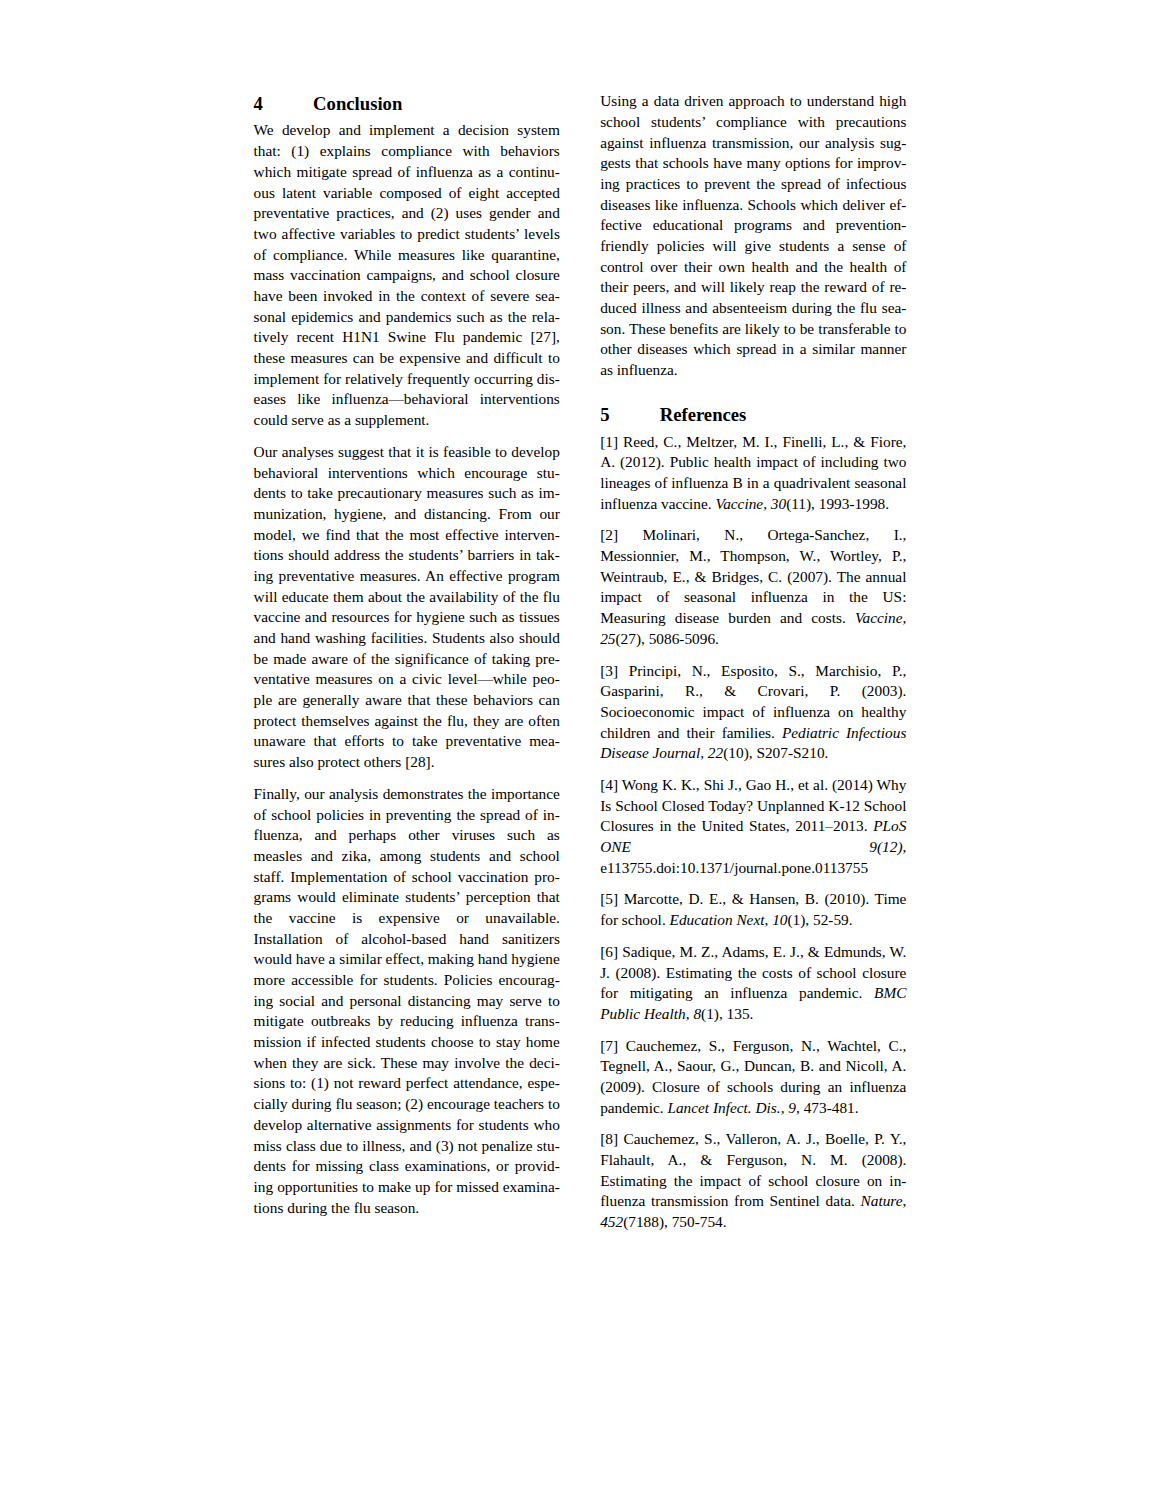4 Conclusion
We develop and implement a decision system that: (1) explains compliance with behaviors which mitigate spread of influenza as a continuous latent variable composed of eight accepted preventative practices, and (2) uses gender and two affective variables to predict students’ levels of compliance. While measures like quarantine, mass vaccination campaigns, and school closure have been invoked in the context of severe seasonal epidemics and pandemics such as the relatively recent H1N1 Swine Flu pandemic [27], these measures can be expensive and difficult to implement for relatively frequently occurring diseases like influenza—behavioral interventions could serve as a supplement.
Our analyses suggest that it is feasible to develop behavioral interventions which encourage students to take precautionary measures such as immunization, hygiene, and distancing. From our model, we find that the most effective interventions should address the students’ barriers in taking preventative measures. An effective program will educate them about the availability of the flu vaccine and resources for hygiene such as tissues and hand washing facilities. Students also should be made aware of the significance of taking preventative measures on a civic level—while people are generally aware that these behaviors can protect themselves against the flu, they are often unaware that efforts to take preventative measures also protect others [28].
Finally, our analysis demonstrates the importance of school policies in preventing the spread of influenza, and perhaps other viruses such as measles and zika, among students and school staff. Implementation of school vaccination programs would eliminate students’ perception that the vaccine is expensive or unavailable. Installation of alcohol-based hand sanitizers would have a similar effect, making hand hygiene more accessible for students. Policies encouraging social and personal distancing may serve to mitigate outbreaks by reducing influenza transmission if infected students choose to stay home when they are sick. These may involve the decisions to: (1) not reward perfect attendance, especially during flu season; (2) encourage teachers to develop alternative assignments for students who miss class due to illness, and (3) not penalize students for missing class examinations, or providing opportunities to make up for missed examinations during the flu season.
Using a data driven approach to understand high school students’ compliance with precautions against influenza transmission, our analysis suggests that schools have many options for improving practices to prevent the spread of infectious diseases like influenza. Schools which deliver effective educational programs and prevention-friendly policies will give students a sense of control over their own health and the health of their peers, and will likely reap the reward of reduced illness and absenteeism during the flu season. These benefits are likely to be transferable to other diseases which spread in a similar manner as influenza.
5 References
[1] Reed, C., Meltzer, M. I., Finelli, L., & Fiore, A. (2012). Public health impact of including two lineages of influenza B in a quadrivalent seasonal influenza vaccine. Vaccine, 30(11), 1993-1998.
[2] Molinari, N., Ortega-Sanchez, I., Messionnier, M., Thompson, W., Wortley, P., Weintraub, E., & Bridges, C. (2007). The annual impact of seasonal influenza in the US: Measuring disease burden and costs. Vaccine, 25(27), 5086-5096.
[3] Principi, N., Esposito, S., Marchisio, P., Gasparini, R., & Crovari, P. (2003). Socioeconomic impact of influenza on healthy children and their families. Pediatric Infectious Disease Journal, 22(10), S207-S210.
[4] Wong K. K., Shi J., Gao H., et al. (2014) Why Is School Closed Today? Unplanned K-12 School Closures in the United States, 2011–2013. PLoS ONE 9(12), e113755.doi:10.1371/journal.pone.0113755
[5] Marcotte, D. E., & Hansen, B. (2010). Time for school. Education Next, 10(1), 52-59.
[6] Sadique, M. Z., Adams, E. J., & Edmunds, W. J. (2008). Estimating the costs of school closure for mitigating an influenza pandemic. BMC Public Health, 8(1), 135.
[7] Cauchemez, S., Ferguson, N., Wachtel, C., Tegnell, A., Saour, G., Duncan, B. and Nicoll, A. (2009). Closure of schools during an influenza pandemic. Lancet Infect. Dis., 9, 473-481.
[8] Cauchemez, S., Valleron, A. J., Boelle, P. Y., Flahault, A., & Ferguson, N. M. (2008). Estimating the impact of school closure on influenza transmission from Sentinel data. Nature, 452(7188), 750-754.